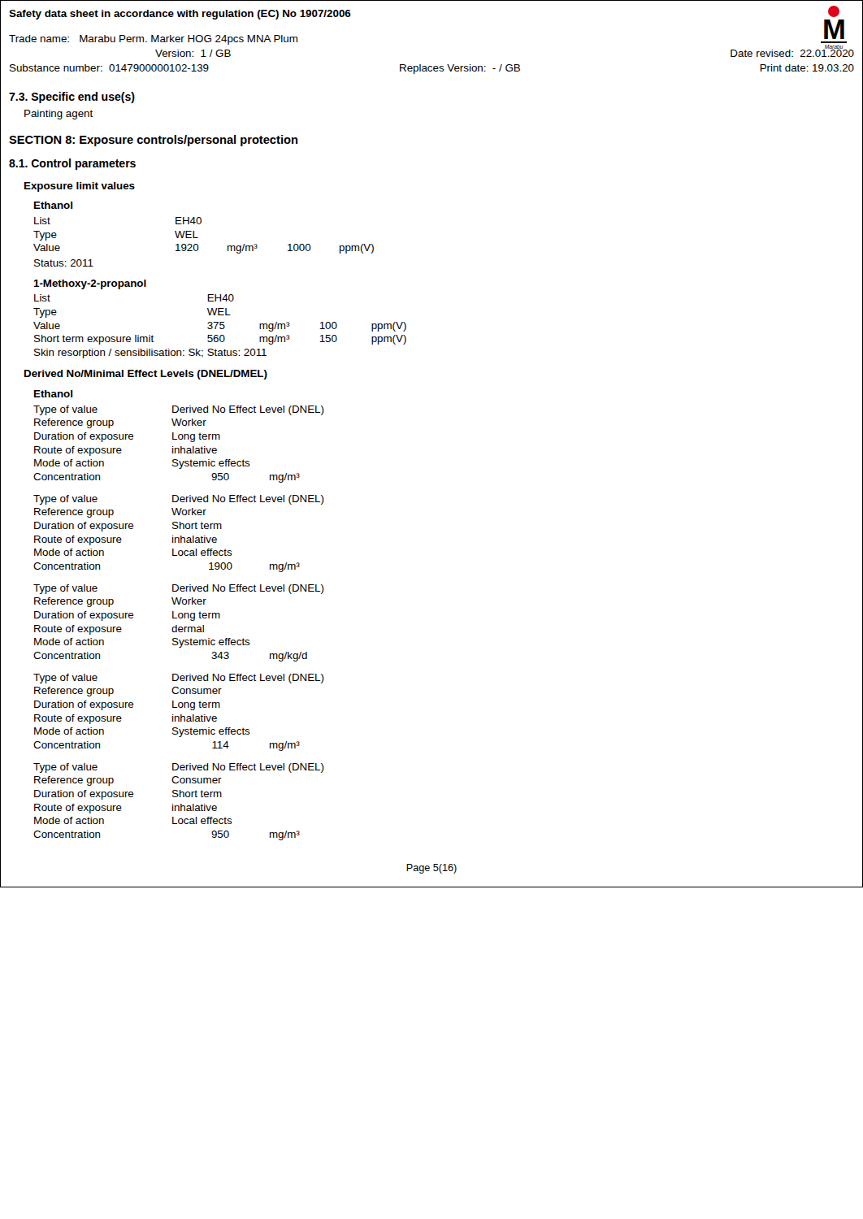M
Marabu
Safety data sheet in accordance with regulation (EC) No 1907/2006
Trade name: Marabu Perm. Marker HOG 24pcs MNA Plum
Version: 1 / GB
Date revised: 22.01.2020
Substance number: 0147900000102-139
Replaces Version: - / GB
Print date: 19.03.20
7.3. Specific end use(s)
Painting agent
SECTION 8: Exposure controls/personal protection
8.1. Control parameters
Exposure limit values
Ethanol
| List | EH40 | | | |
| Type | WEL | | | |
| Value | 1920 | mg/m³ | 1000 | ppm(V) |
Status: 2011
1-Methoxy-2-propanol
| List | EH40 | | | |
| Type | WEL | | | |
| Value | 375 | mg/m³ | 100 | ppm(V) |
| Short term exposure limit | 560 | mg/m³ | 150 | ppm(V) |
| Skin resorption / sensibilisation: Sk; | Status: 2011 |
Derived No/Minimal Effect Levels (DNEL/DMEL)
Ethanol
Type of value
Derived No Effect Level (DNEL)
Reference group
Worker
Duration of exposure
Long term
Route of exposure
inhalative
Mode of action
Systemic effects
Concentration
950
mg/m³
Type of value
Derived No Effect Level (DNEL)
Reference group
Worker
Duration of exposure
Short term
Route of exposure
inhalative
Mode of action
Local effects
Concentration
1900
mg/m³
Type of value
Derived No Effect Level (DNEL)
Reference group
Worker
Duration of exposure
Long term
Route of exposure
dermal
Mode of action
Systemic effects
Concentration
343
mg/kg/d
Type of value
Derived No Effect Level (DNEL)
Reference group
Consumer
Duration of exposure
Long term
Route of exposure
inhalative
Mode of action
Systemic effects
Concentration
114
mg/m³
Type of value
Derived No Effect Level (DNEL)
Reference group
Consumer
Duration of exposure
Short term
Route of exposure
inhalative
Mode of action
Local effects
Concentration
950
mg/m³
Page 5(16)